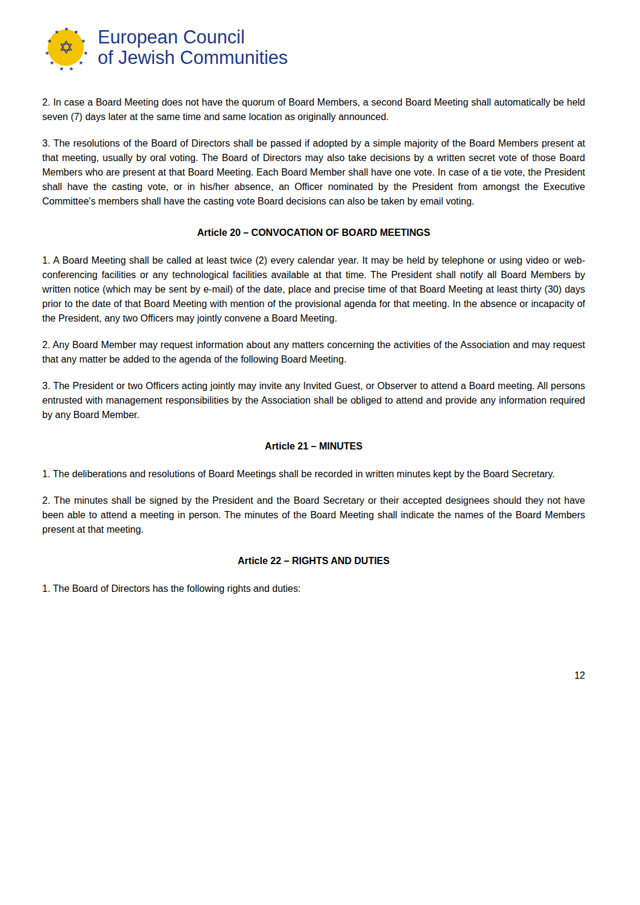✡
★ ★ ★ ★ ★ ★ ★ ★ ★ ★ ★
European Council of Jewish Communities
2. In case a Board Meeting does not have the quorum of Board Members, a second Board Meeting shall automatically be held seven (7) days later at the same time and same location as originally announced.
3. The resolutions of the Board of Directors shall be passed if adopted by a simple majority of the Board Members present at that meeting, usually by oral voting. The Board of Directors may also take decisions by a written secret vote of those Board Members who are present at that Board Meeting. Each Board Member shall have one vote. In case of a tie vote, the President shall have the casting vote, or in his/her absence, an Officer nominated by the President from amongst the Executive Committee's members shall have the casting vote Board decisions can also be taken by email voting.
Article 20 – CONVOCATION OF BOARD MEETINGS
1. A Board Meeting shall be called at least twice (2) every calendar year. It may be held by telephone or using video or web-conferencing facilities or any technological facilities available at that time. The President shall notify all Board Members by written notice (which may be sent by e-mail) of the date, place and precise time of that Board Meeting at least thirty (30) days prior to the date of that Board Meeting with mention of the provisional agenda for that meeting. In the absence or incapacity of the President, any two Officers may jointly convene a Board Meeting.
2. Any Board Member may request information about any matters concerning the activities of the Association and may request that any matter be added to the agenda of the following Board Meeting.
3. The President or two Officers acting jointly may invite any Invited Guest, or Observer to attend a Board meeting. All persons entrusted with management responsibilities by the Association shall be obliged to attend and provide any information required by any Board Member.
Article 21 – MINUTES
1. The deliberations and resolutions of Board Meetings shall be recorded in written minutes kept by the Board Secretary.
2. The minutes shall be signed by the President and the Board Secretary or their accepted designees should they not have been able to attend a meeting in person. The minutes of the Board Meeting shall indicate the names of the Board Members present at that meeting.
Article 22 – RIGHTS AND DUTIES
1. The Board of Directors has the following rights and duties:
12